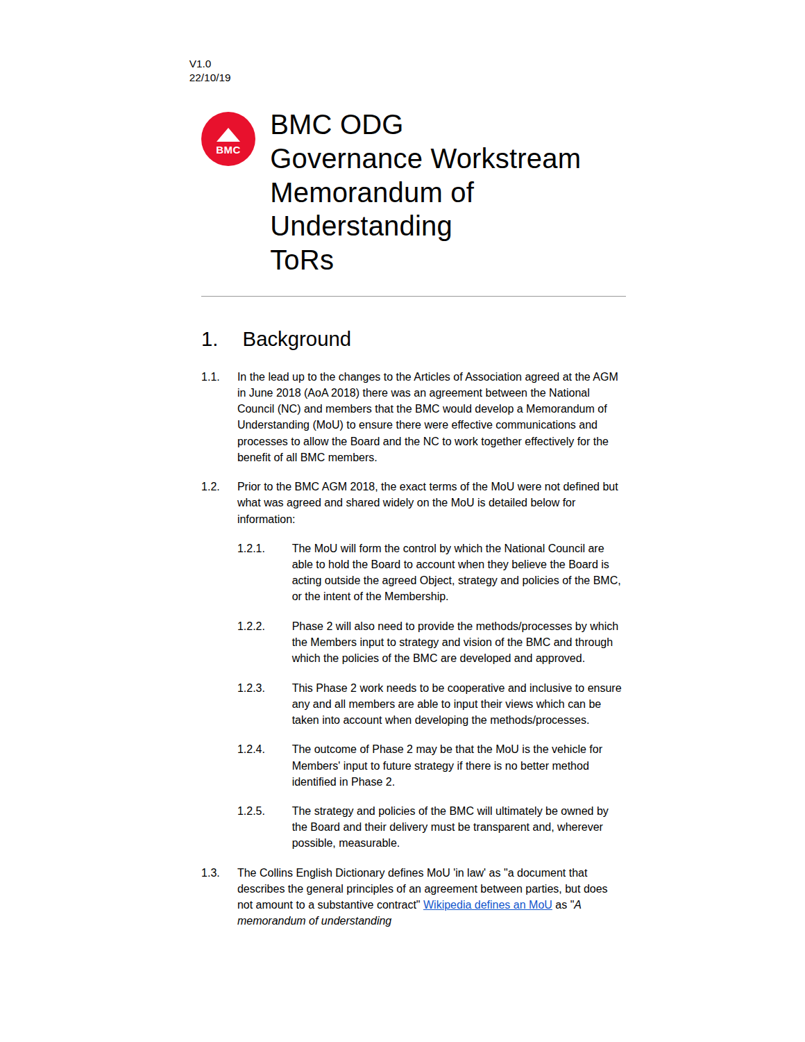V1.0
22/10/19
BMC
BMC ODG
Governance Workstream
Memorandum of Understanding
ToRs
1. Background
1.1.
In the lead up to the changes to the Articles of Association agreed at the AGM in June 2018 (AoA 2018) there was an agreement between the National Council (NC) and members that the BMC would develop a Memorandum of Understanding (MoU) to ensure there were effective communications and processes to allow the Board and the NC to work together effectively for the benefit of all BMC members.
1.2.
Prior to the BMC AGM 2018, the exact terms of the MoU were not defined but what was agreed and shared widely on the MoU is detailed below for information:
1.2.1.
The MoU will form the control by which the National Council are able to hold the Board to account when they believe the Board is acting outside the agreed Object, strategy and policies of the BMC, or the intent of the Membership.
1.2.2.
Phase 2 will also need to provide the methods/processes by which the Members input to strategy and vision of the BMC and through which the policies of the BMC are developed and approved.
1.2.3.
This Phase 2 work needs to be cooperative and inclusive to ensure any and all members are able to input their views which can be taken into account when developing the methods/processes.
1.2.4.
The outcome of Phase 2 may be that the MoU is the vehicle for Members' input to future strategy if there is no better method identified in Phase 2.
1.2.5.
The strategy and policies of the BMC will ultimately be owned by the Board and their delivery must be transparent and, wherever possible, measurable.
1.3.
The Collins English Dictionary defines MoU 'in law' as "a document that describes the general principles of an agreement between parties, but does not amount to a substantive contract" Wikipedia defines an MoU as "A memorandum of understanding